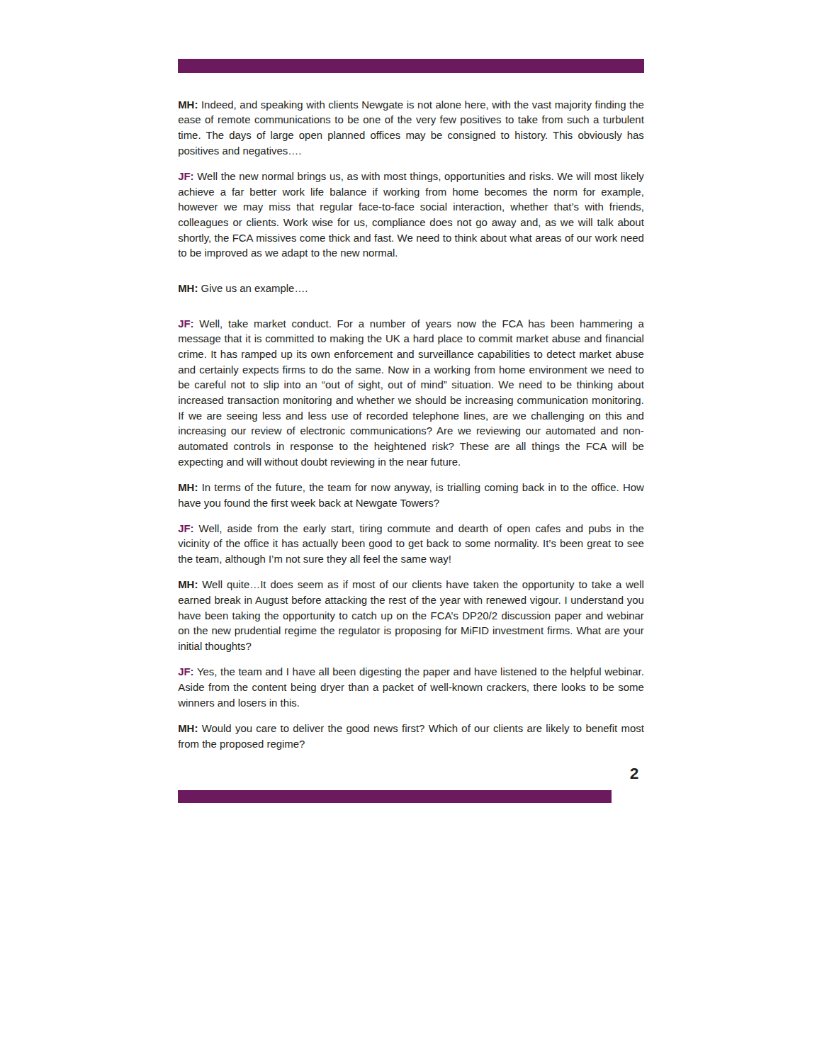MH: Indeed, and speaking with clients Newgate is not alone here, with the vast majority finding the ease of remote communications to be one of the very few positives to take from such a turbulent time. The days of large open planned offices may be consigned to history. This obviously has positives and negatives….
JF: Well the new normal brings us, as with most things, opportunities and risks. We will most likely achieve a far better work life balance if working from home becomes the norm for example, however we may miss that regular face-to-face social interaction, whether that’s with friends, colleagues or clients. Work wise for us, compliance does not go away and, as we will talk about shortly, the FCA missives come thick and fast. We need to think about what areas of our work need to be improved as we adapt to the new normal.
MH: Give us an example….
JF: Well, take market conduct. For a number of years now the FCA has been hammering a message that it is committed to making the UK a hard place to commit market abuse and financial crime. It has ramped up its own enforcement and surveillance capabilities to detect market abuse and certainly expects firms to do the same. Now in a working from home environment we need to be careful not to slip into an “out of sight, out of mind” situation. We need to be thinking about increased transaction monitoring and whether we should be increasing communication monitoring. If we are seeing less and less use of recorded telephone lines, are we challenging on this and increasing our review of electronic communications? Are we reviewing our automated and non-automated controls in response to the heightened risk? These are all things the FCA will be expecting and will without doubt reviewing in the near future.
MH: In terms of the future, the team for now anyway, is trialling coming back in to the office. How have you found the first week back at Newgate Towers?
JF: Well, aside from the early start, tiring commute and dearth of open cafes and pubs in the vicinity of the office it has actually been good to get back to some normality. It’s been great to see the team, although I’m not sure they all feel the same way!
MH: Well quite…It does seem as if most of our clients have taken the opportunity to take a well earned break in August before attacking the rest of the year with renewed vigour. I understand you have been taking the opportunity to catch up on the FCA’s DP20/2 discussion paper and webinar on the new prudential regime the regulator is proposing for MiFID investment firms. What are your initial thoughts?
JF: Yes, the team and I have all been digesting the paper and have listened to the helpful webinar. Aside from the content being dryer than a packet of well-known crackers, there looks to be some winners and losers in this.
MH: Would you care to deliver the good news first? Which of our clients are likely to benefit most from the proposed regime?
2